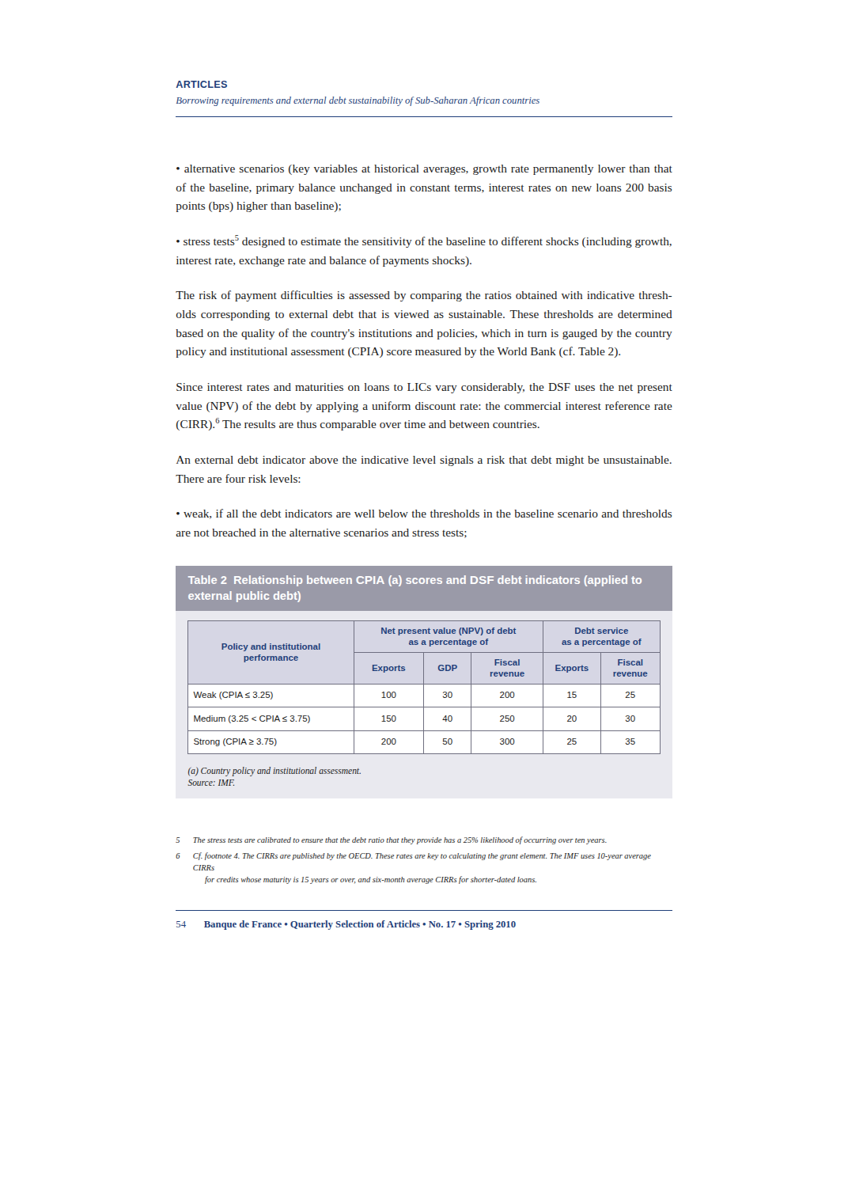Articles
Borrowing requirements and external debt sustainability of Sub-Saharan African countries
• alternative scenarios (key variables at historical averages, growth rate permanently lower than that of the baseline, primary balance unchanged in constant terms, interest rates on new loans 200 basis points (bps) higher than baseline);
• stress tests5 designed to estimate the sensitivity of the baseline to different shocks (including growth, interest rate, exchange rate and balance of payments shocks).
The risk of payment difficulties is assessed by comparing the ratios obtained with indicative thresholds corresponding to external debt that is viewed as sustainable. These thresholds are determined based on the quality of the country's institutions and policies, which in turn is gauged by the country policy and institutional assessment (CPIA) score measured by the World Bank (cf. Table 2).
Since interest rates and maturities on loans to LICs vary considerably, the DSF uses the net present value (NPV) of the debt by applying a uniform discount rate: the commercial interest reference rate (CIRR).6 The results are thus comparable over time and between countries.
An external debt indicator above the indicative level signals a risk that debt might be unsustainable. There are four risk levels:
• weak, if all the debt indicators are well below the thresholds in the baseline scenario and thresholds are not breached in the alternative scenarios and stress tests;
Table 2 Relationship between CPIA (a) scores and DSF debt indicators (applied to external public debt)
| Policy and institutional performance | Net present value (NPV) of debt as a percentage of | Debt service as a percentage of |
| --- | --- | --- |
| Exports | GDP | Fiscal revenue | Exports | Fiscal revenue |
| Weak (CPIA ≤ 3.25) | 100 | 30 | 200 | 15 | 25 |
| Medium (3.25 < CPIA ≤ 3.75) | 150 | 40 | 250 | 20 | 30 |
| Strong (CPIA ≥ 3.75) | 200 | 50 | 300 | 25 | 35 |
(a) Country policy and institutional assessment.
Source: IMF.
5
The stress tests are calibrated to ensure that the debt ratio that they provide has a 25% likelihood of occurring over ten years.
6
Cf. footnote 4. The CIRRs are published by the OECD. These rates are key to calculating the grant element. The IMF uses 10-year average CIRRs for credits whose maturity is 15 years or over, and six-month average CIRRs for shorter-dated loans.
54 Banque de France • Quarterly Selection of Articles • No. 17 • Spring 2010